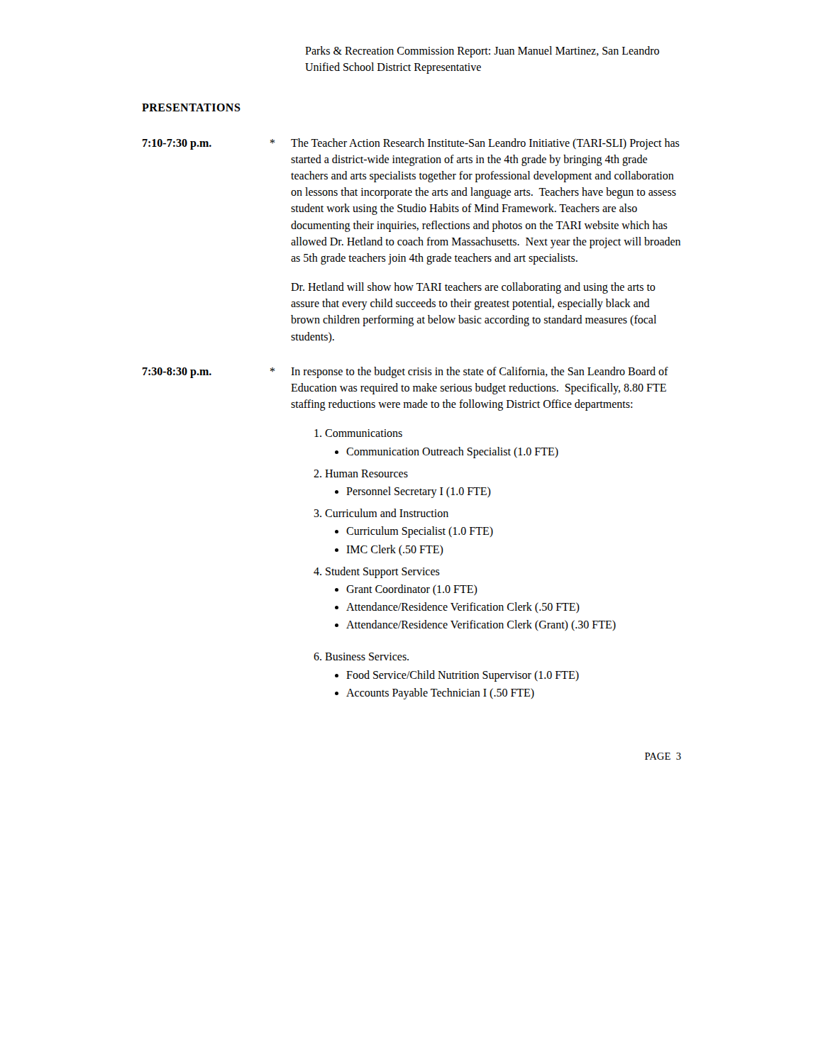Parks & Recreation Commission Report: Juan Manuel Martinez, San Leandro Unified School District Representative
PRESENTATIONS
7:10-7:30 p.m.
*
The Teacher Action Research Institute-San Leandro Initiative (TARI-SLI) Project has started a district-wide integration of arts in the 4th grade by bringing 4th grade teachers and arts specialists together for professional development and collaboration on lessons that incorporate the arts and language arts. Teachers have begun to assess student work using the Studio Habits of Mind Framework. Teachers are also documenting their inquiries, reflections and photos on the TARI website which has allowed Dr. Hetland to coach from Massachusetts. Next year the project will broaden as 5th grade teachers join 4th grade teachers and art specialists.
Dr. Hetland will show how TARI teachers are collaborating and using the arts to assure that every child succeeds to their greatest potential, especially black and brown children performing at below basic according to standard measures (focal students).
7:30-8:30 p.m.
*
In response to the budget crisis in the state of California, the San Leandro Board of Education was required to make serious budget reductions. Specifically, 8.80 FTE staffing reductions were made to the following District Office departments:
Communications
Communication Outreach Specialist (1.0 FTE)
Human Resources
Personnel Secretary I (1.0 FTE)
Curriculum and Instruction
Curriculum Specialist (1.0 FTE)
IMC Clerk (.50 FTE)
Student Support Services
Grant Coordinator (1.0 FTE)
Attendance/Residence Verification Clerk (.50 FTE)
Attendance/Residence Verification Clerk (Grant) (.30 FTE)
Business Services.
Food Service/Child Nutrition Supervisor (1.0 FTE)
Accounts Payable Technician I (.50 FTE)
PAGE 3